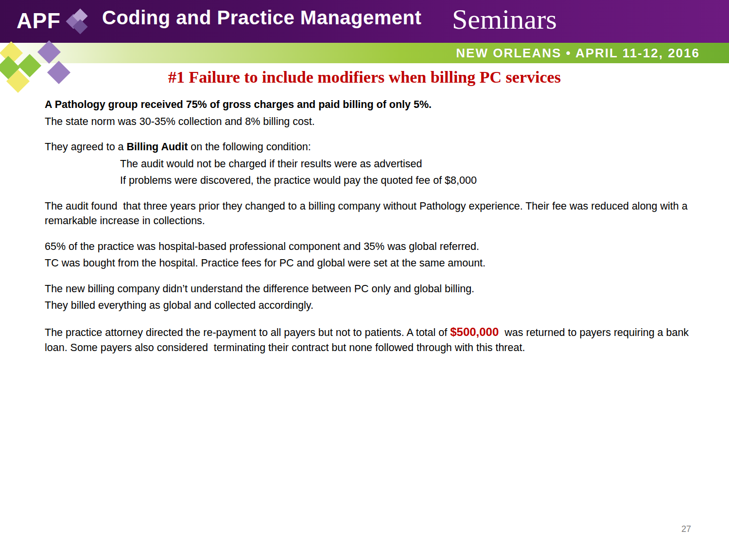APF
Coding and Practice Management
Seminars
NEW ORLEANS • APRIL 11-12, 2016
#1 Failure to include modifiers when billing PC services
A Pathology group received 75% of gross charges and paid billing of only 5%.
The state norm was 30-35% collection and 8% billing cost.
They agreed to a Billing Audit on the following condition:
The audit would not be charged if their results were as advertised
If problems were discovered, the practice would pay the quoted fee of $8,000
The audit found that three years prior they changed to a billing company without Pathology experience. Their fee was reduced along with a remarkable increase in collections.
65% of the practice was hospital-based professional component and 35% was global referred.
TC was bought from the hospital. Practice fees for PC and global were set at the same amount.
The new billing company didn’t understand the difference between PC only and global billing.
They billed everything as global and collected accordingly.
The practice attorney directed the re-payment to all payers but not to patients. A total of $500,000 was returned to payers requiring a bank loan. Some payers also considered terminating their contract but none followed through with this threat.
27